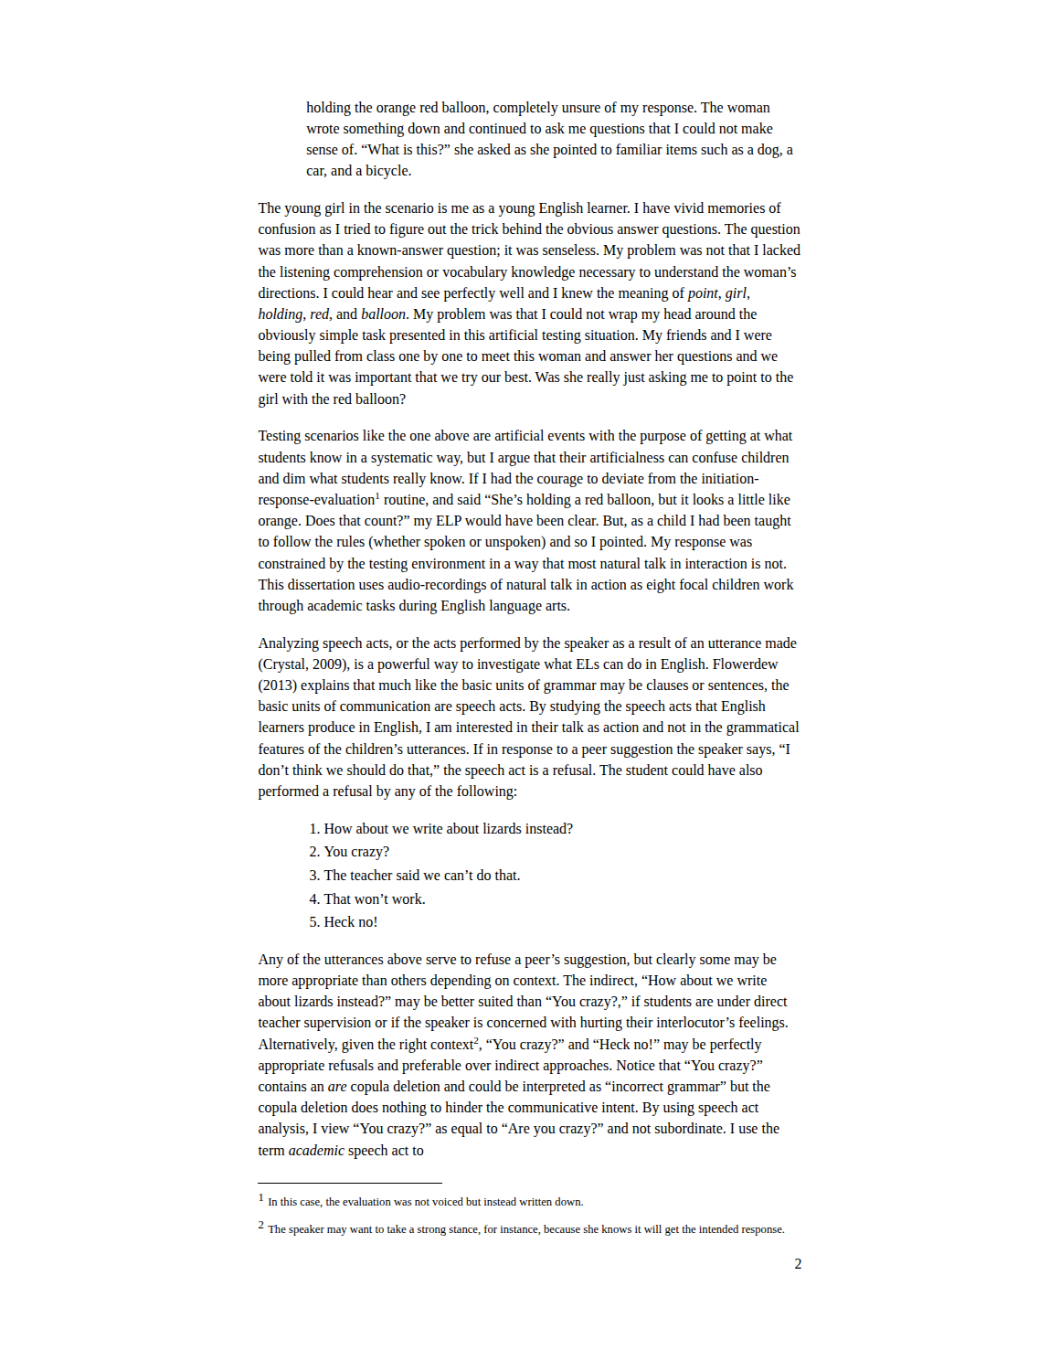holding the orange red balloon, completely unsure of my response. The woman wrote something down and continued to ask me questions that I could not make sense of. “What is this?” she asked as she pointed to familiar items such as a dog, a car, and a bicycle.
The young girl in the scenario is me as a young English learner. I have vivid memories of confusion as I tried to figure out the trick behind the obvious answer questions. The question was more than a known-answer question; it was senseless. My problem was not that I lacked the listening comprehension or vocabulary knowledge necessary to understand the woman’s directions. I could hear and see perfectly well and I knew the meaning of point, girl, holding, red, and balloon. My problem was that I could not wrap my head around the obviously simple task presented in this artificial testing situation. My friends and I were being pulled from class one by one to meet this woman and answer her questions and we were told it was important that we try our best. Was she really just asking me to point to the girl with the red balloon?
Testing scenarios like the one above are artificial events with the purpose of getting at what students know in a systematic way, but I argue that their artificialness can confuse children and dim what students really know. If I had the courage to deviate from the initiation-response-evaluation1 routine, and said “She’s holding a red balloon, but it looks a little like orange. Does that count?” my ELP would have been clear. But, as a child I had been taught to follow the rules (whether spoken or unspoken) and so I pointed. My response was constrained by the testing environment in a way that most natural talk in interaction is not. This dissertation uses audio-recordings of natural talk in action as eight focal children work through academic tasks during English language arts.
Analyzing speech acts, or the acts performed by the speaker as a result of an utterance made (Crystal, 2009), is a powerful way to investigate what ELs can do in English. Flowerdew (2013) explains that much like the basic units of grammar may be clauses or sentences, the basic units of communication are speech acts. By studying the speech acts that English learners produce in English, I am interested in their talk as action and not in the grammatical features of the children’s utterances. If in response to a peer suggestion the speaker says, “I don’t think we should do that,” the speech act is a refusal. The student could have also performed a refusal by any of the following:
How about we write about lizards instead?
You crazy?
The teacher said we can’t do that.
That won’t work.
Heck no!
Any of the utterances above serve to refuse a peer’s suggestion, but clearly some may be more appropriate than others depending on context. The indirect, “How about we write about lizards instead?” may be better suited than “You crazy?,” if students are under direct teacher supervision or if the speaker is concerned with hurting their interlocutor’s feelings. Alternatively, given the right context2, “You crazy?” and “Heck no!” may be perfectly appropriate refusals and preferable over indirect approaches. Notice that “You crazy?” contains an are copula deletion and could be interpreted as “incorrect grammar” but the copula deletion does nothing to hinder the communicative intent. By using speech act analysis, I view “You crazy?” as equal to “Are you crazy?” and not subordinate. I use the term academic speech act to
1 In this case, the evaluation was not voiced but instead written down.
2 The speaker may want to take a strong stance, for instance, because she knows it will get the intended response.
2